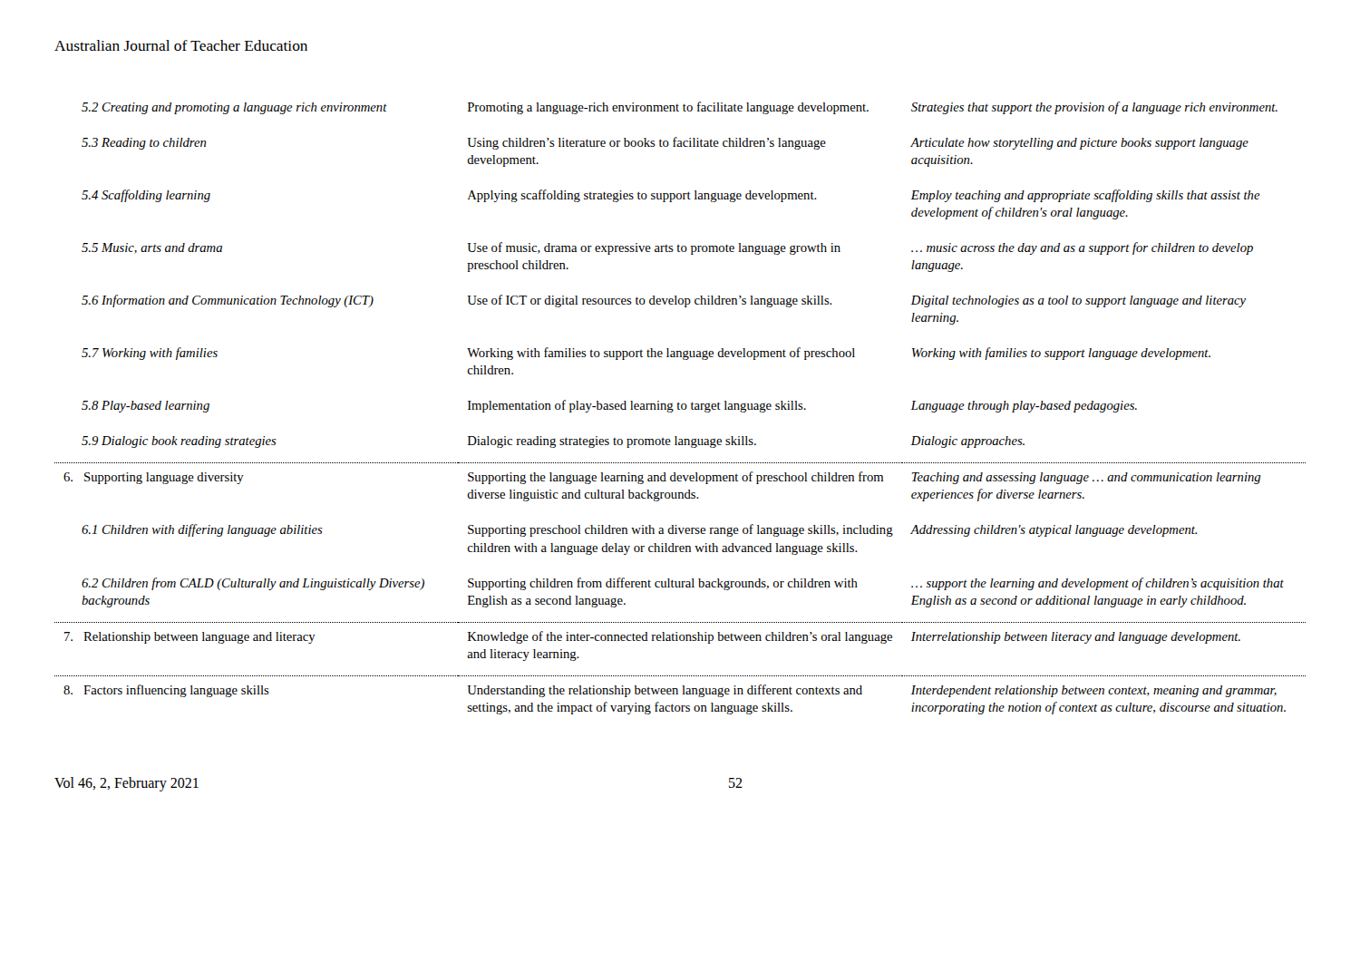Australian Journal of Teacher Education
| 5.2 Creating and promoting a language rich environment | Promoting a language-rich environment to facilitate language development. | Strategies that support the provision of a language rich environment. |
| 5.3 Reading to children | Using children’s literature or books to facilitate children’s language development. | Articulate how storytelling and picture books support language acquisition. |
| 5.4 Scaffolding learning | Applying scaffolding strategies to support language development. | Employ teaching and appropriate scaffolding skills that assist the development of children's oral language. |
| 5.5 Music, arts and drama | Use of music, drama or expressive arts to promote language growth in preschool children. | … music across the day and as a support for children to develop language. |
| 5.6 Information and Communication Technology (ICT) | Use of ICT or digital resources to develop children’s language skills. | Digital technologies as a tool to support language and literacy learning. |
| 5.7 Working with families | Working with families to support the language development of preschool children. | Working with families to support language development. |
| 5.8 Play-based learning | Implementation of play-based learning to target language skills. | Language through play-based pedagogies. |
| 5.9 Dialogic book reading strategies | Dialogic reading strategies to promote language skills. | Dialogic approaches. |
| 6. Supporting language diversity | Supporting the language learning and development of preschool children from diverse linguistic and cultural backgrounds. | Teaching and assessing language … and communication learning experiences for diverse learners. |
| 6.1 Children with differing language abilities | Supporting preschool children with a diverse range of language skills, including children with a language delay or children with advanced language skills. | Addressing children's atypical language development. |
| 6.2 Children from CALD (Culturally and Linguistically Diverse) backgrounds | Supporting children from different cultural backgrounds, or children with English as a second language. | … support the learning and development of children’s acquisition that English as a second or additional language in early childhood. |
| 7. Relationship between language and literacy | Knowledge of the inter-connected relationship between children’s oral language and literacy learning. | Interrelationship between literacy and language development. |
| 8. Factors influencing language skills | Understanding the relationship between language in different contexts and settings, and the impact of varying factors on language skills. | Interdependent relationship between context, meaning and grammar, incorporating the notion of context as culture, discourse and situation. |
Vol 46, 2, February 2021 52